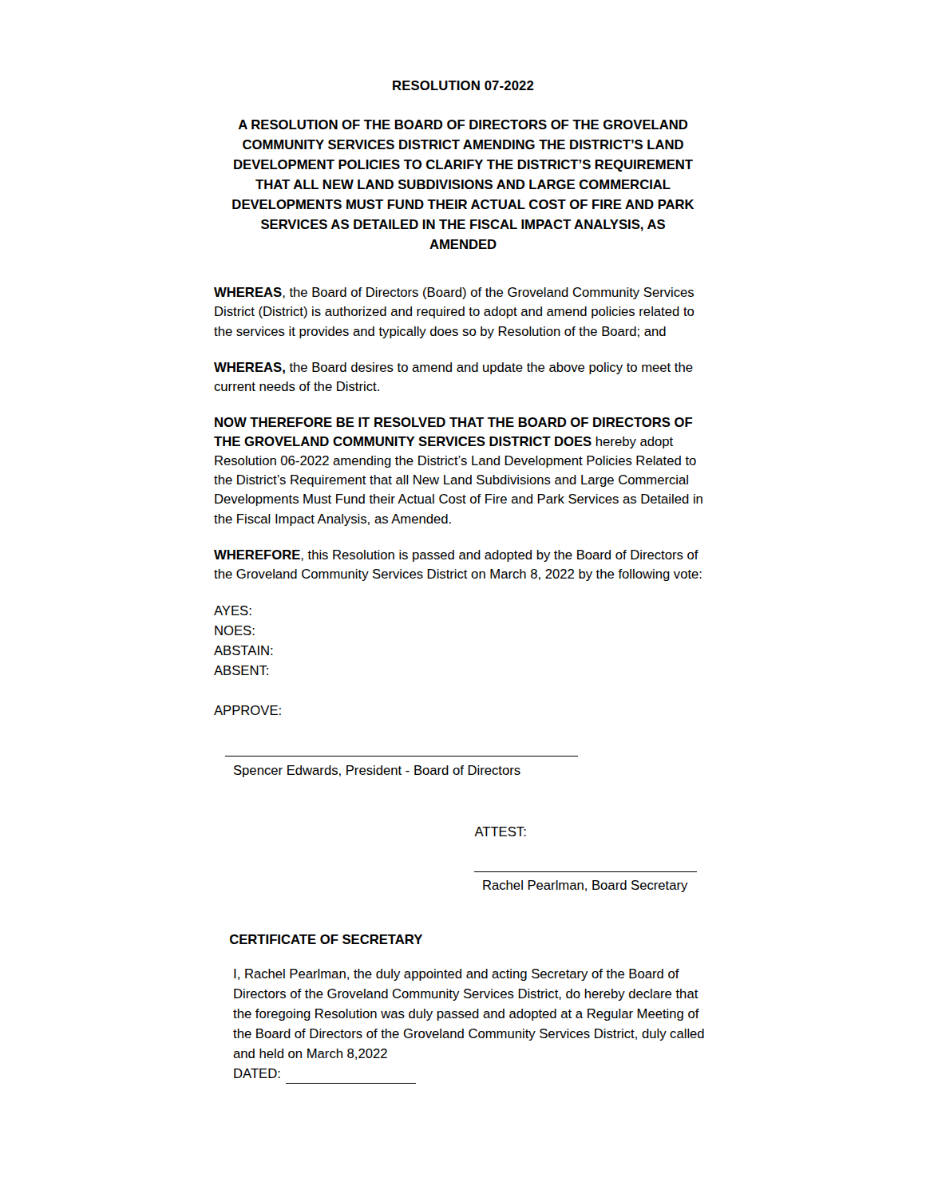RESOLUTION 07-2022
A RESOLUTION OF THE BOARD OF DIRECTORS OF THE GROVELAND COMMUNITY SERVICES DISTRICT AMENDING THE DISTRICT’S LAND DEVELOPMENT POLICIES TO CLARIFY THE DISTRICT’S REQUIREMENT THAT ALL NEW LAND SUBDIVISIONS AND LARGE COMMERCIAL DEVELOPMENTS MUST FUND THEIR ACTUAL COST OF FIRE AND PARK SERVICES AS DETAILED IN THE FISCAL IMPACT ANALYSIS, AS AMENDED
WHEREAS, the Board of Directors (Board) of the Groveland Community Services District (District) is authorized and required to adopt and amend policies related to the services it provides and typically does so by Resolution of the Board; and
WHEREAS, the Board desires to amend and update the above policy to meet the current needs of the District.
NOW THEREFORE BE IT RESOLVED THAT THE BOARD OF DIRECTORS OF THE GROVELAND COMMUNITY SERVICES DISTRICT DOES hereby adopt Resolution 06-2022 amending the District’s Land Development Policies Related to the District’s Requirement that all New Land Subdivisions and Large Commercial Developments Must Fund their Actual Cost of Fire and Park Services as Detailed in the Fiscal Impact Analysis, as Amended.
WHEREFORE, this Resolution is passed and adopted by the Board of Directors of the Groveland Community Services District on March 8, 2022 by the following vote:
AYES:
NOES:
ABSTAIN:
ABSENT:
APPROVE:
Spencer Edwards, President - Board of Directors
ATTEST:
Rachel Pearlman, Board Secretary
CERTIFICATE OF SECRETARY
I, Rachel Pearlman, the duly appointed and acting Secretary of the Board of Directors of the Groveland Community Services District, do hereby declare that the foregoing Resolution was duly passed and adopted at a Regular Meeting of the Board of Directors of the Groveland Community Services District, duly called and held on March 8,2022
DATED: